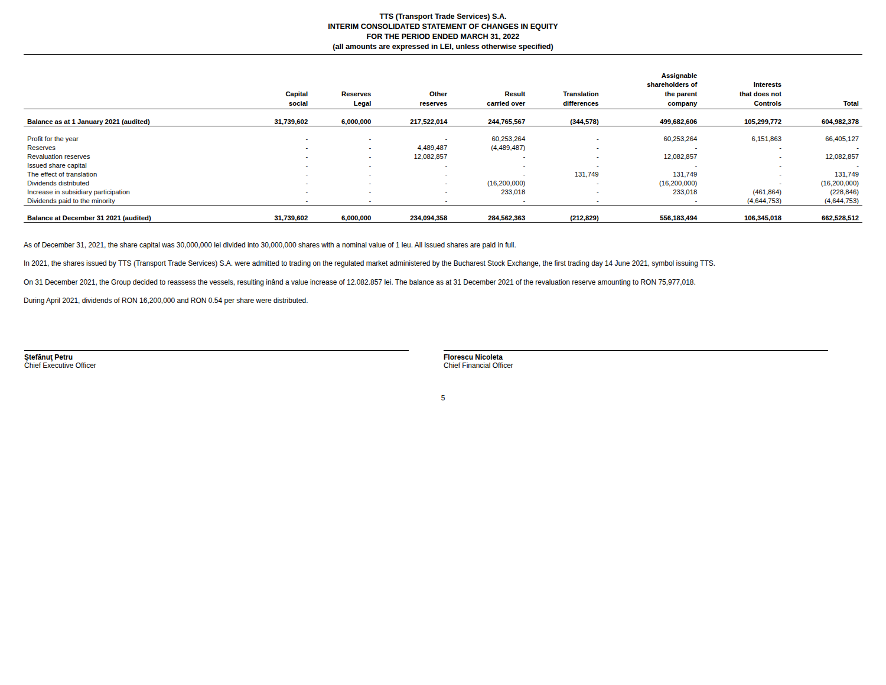TTS (Transport Trade Services) S.A.
INTERIM CONSOLIDATED STATEMENT OF CHANGES IN EQUITY
FOR THE PERIOD ENDED MARCH 31, 2022
(all amounts are expressed in LEI, unless otherwise specified)
| | | | | | | Assignable shareholders of | Interests | |
| --- | --- | --- | --- | --- | --- | --- | --- | --- |
| | Capital | Reserves | Other | Result | Translation | the parent | that does not | |
| | social | Legal | reserves | carried over | differences | company | Controls | Total |
| Balance as at 1 January 2021 (audited) | 31,739,602 | 6,000,000 | 217,522,014 | 244,765,567 | (344,578) | 499,682,606 | 105,299,772 | 604,982,378 |
| Profit for the year | - | - | - | 60,253,264 | - | 60,253,264 | 6,151,863 | 66,405,127 |
| Reserves | - | - | 4,489,487 | (4,489,487) | - | - | - | - |
| Revaluation reserves | - | - | 12,082,857 | - | - | 12,082,857 | - | 12,082,857 |
| Issued share capital | - | - | - | - | - | - | - | - |
| The effect of translation | - | - | - | - | 131,749 | 131,749 | - | 131,749 |
| Dividends distributed | - | - | - | (16,200,000) | - | (16,200,000) | - | (16,200,000) |
| Increase in subsidiary participation | - | - | - | 233,018 | - | 233,018 | (461,864) | (228,846) |
| Dividends paid to the minority | - | - | - | - | - | - | (4,644,753) | (4,644,753) |
| Balance at December 31 2021 (audited) | 31,739,602 | 6,000,000 | 234,094,358 | 284,562,363 | (212,829) | 556,183,494 | 106,345,018 | 662,528,512 |
As of December 31, 2021, the share capital was 30,000,000 lei divided into 30,000,000 shares with a nominal value of 1 leu. All issued shares are paid in full.
In 2021, the shares issued by TTS (Transport Trade Services) S.A. were admitted to trading on the regulated market administered by the Bucharest Stock Exchange, the first trading day 14 June 2021, symbol issuing TTS.
On 31 December 2021, the Group decided to reassess the vessels, resulting inând a value increase of 12.082.857 lei. The balance as at 31 December 2021 of the revaluation reserve amounting to RON 75,977,018.
During April 2021, dividends of RON 16,200,000 and RON 0.54 per share were distributed.
| Ştefănuţ Petru Chief Executive Officer | Florescu Nicoleta Chief Financial Officer |
5